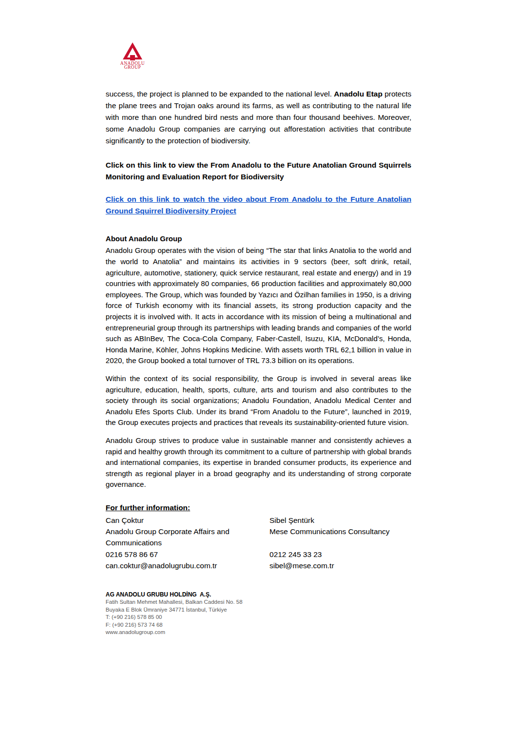ANADOLU GROUP
success, the project is planned to be expanded to the national level. Anadolu Etap protects the plane trees and Trojan oaks around its farms, as well as contributing to the natural life with more than one hundred bird nests and more than four thousand beehives. Moreover, some Anadolu Group companies are carrying out afforestation activities that contribute significantly to the protection of biodiversity.
Click on this link to view the From Anadolu to the Future Anatolian Ground Squirrels Monitoring and Evaluation Report for Biodiversity
Click on this link to watch the video about From Anadolu to the Future Anatolian Ground Squirrel Biodiversity Project
About Anadolu Group
Anadolu Group operates with the vision of being “The star that links Anatolia to the world and the world to Anatolia” and maintains its activities in 9 sectors (beer, soft drink, retail, agriculture, automotive, stationery, quick service restaurant, real estate and energy) and in 19 countries with approximately 80 companies, 66 production facilities and approximately 80,000 employees. The Group, which was founded by Yazıcı and Özilhan families in 1950, is a driving force of Turkish economy with its financial assets, its strong production capacity and the projects it is involved with. It acts in accordance with its mission of being a multinational and entrepreneurial group through its partnerships with leading brands and companies of the world such as ABInBev, The Coca-Cola Company, Faber-Castell, Isuzu, KIA, McDonald’s, Honda, Honda Marine, Köhler, Johns Hopkins Medicine. With assets worth TRL 62,1 billion in value in 2020, the Group booked a total turnover of TRL 73.3 billion on its operations.
Within the context of its social responsibility, the Group is involved in several areas like agriculture, education, health, sports, culture, arts and tourism and also contributes to the society through its social organizations; Anadolu Foundation, Anadolu Medical Center and Anadolu Efes Sports Club. Under its brand “From Anadolu to the Future”, launched in 2019, the Group executes projects and practices that reveals its sustainability-oriented future vision.
Anadolu Group strives to produce value in sustainable manner and consistently achieves a rapid and healthy growth through its commitment to a culture of partnership with global brands and international companies, its expertise in branded consumer products, its experience and strength as regional player in a broad geography and its understanding of strong corporate governance.
For further information:
| Can Çoktur | Sibel Şentürk |
| Anadolu Group Corporate Affairs and Communications | Mese Communications Consultancy |
| 0216 578 86 67 | 0212 245 33 23 |
| can.coktur@anadolugrubu.com.tr | sibel@mese.com.tr |
AG ANADOLU GRUBU HOLDİNG A.Ş.
Fatih Sultan Mehmet Mahallesi, Balkan Caddesi No. 58
Buyaka E Blok Ümraniye 34771 İstanbul, Türkiye
T: (+90 216) 578 85 00
F: (+90 216) 573 74 68
www.anadolugroup.com